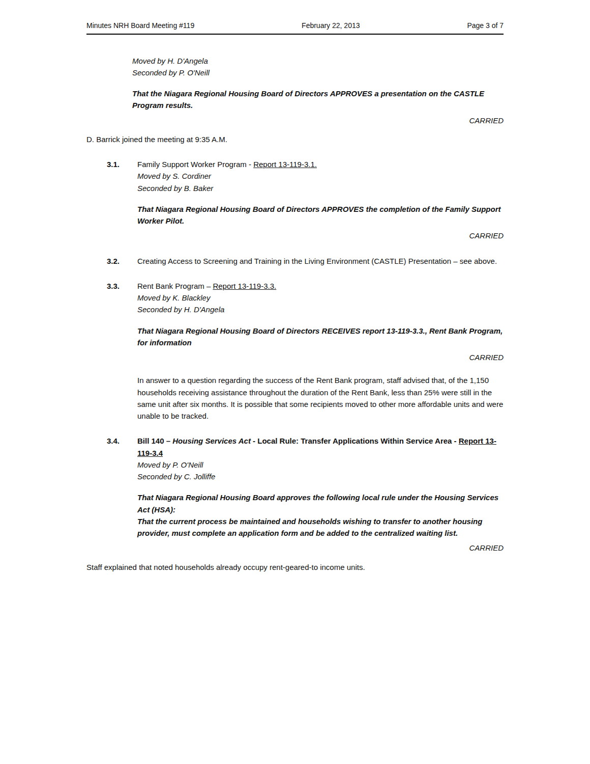Minutes NRH Board Meeting #119 February 22, 2013 Page 3 of 7
Moved by H. D'Angela
Seconded by P. O'Neill
That the Niagara Regional Housing Board of Directors APPROVES a presentation on the CASTLE Program results.
CARRIED
D. Barrick joined the meeting at 9:35 A.M.
3.1. Family Support Worker Program - Report 13-119-3.1.
Moved by S. Cordiner
Seconded by B. Baker
That Niagara Regional Housing Board of Directors APPROVES the completion of the Family Support Worker Pilot.
CARRIED
3.2. Creating Access to Screening and Training in the Living Environment (CASTLE) Presentation – see above.
3.3. Rent Bank Program – Report 13-119-3.3.
Moved by K. Blackley
Seconded by H. D'Angela
That Niagara Regional Housing Board of Directors RECEIVES report 13-119-3.3., Rent Bank Program, for information
CARRIED
In answer to a question regarding the success of the Rent Bank program, staff advised that, of the 1,150 households receiving assistance throughout the duration of the Rent Bank, less than 25% were still in the same unit after six months. It is possible that some recipients moved to other more affordable units and were unable to be tracked.
3.4. Bill 140 – Housing Services Act - Local Rule: Transfer Applications Within Service Area - Report 13-119-3.4
Moved by P. O'Neill
Seconded by C. Jolliffe
That Niagara Regional Housing Board approves the following local rule under the Housing Services Act (HSA):
That the current process be maintained and households wishing to transfer to another housing provider, must complete an application form and be added to the centralized waiting list.
CARRIED
Staff explained that noted households already occupy rent-geared-to income units.